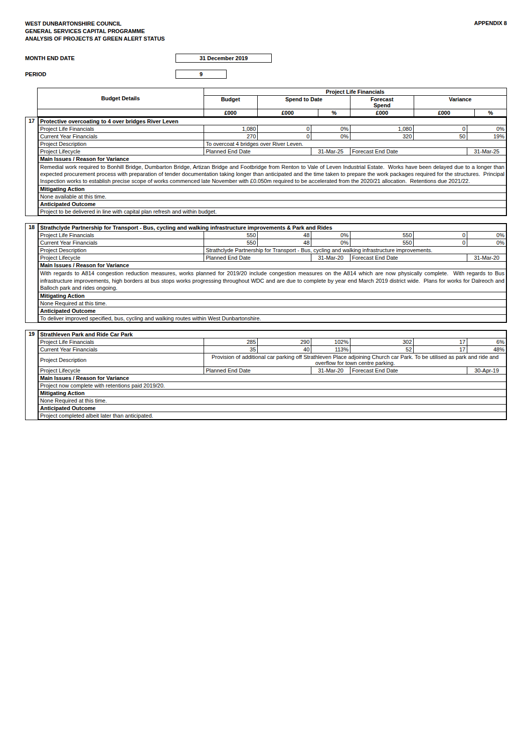WEST DUNBARTONSHIRE COUNCIL
GENERAL SERVICES CAPITAL PROGRAMME
ANALYSIS OF PROJECTS AT GREEN ALERT STATUS
APPENDIX 8
MONTH END DATE
31 December 2019
PERIOD
9
| | / Budget Details / Project Life Financials / / --- / --- / / Budget / Spend to Date / Forecast Spend / Variance / / / £000 / £000 / % / £000 / £000 / % / |
| 17 | / Protective overcoating to 4 over bridges River Leven / / Project Life Financials / 1,080 / 0 / 0% / 1,080 / 0 / 0% / / Current Year Financials / 270 / 0 / 0% / 320 / 50 / 19% / / Project Description / To overcoat 4 bridges over River Leven. / / Project Lifecycle / Planned End Date / 31-Mar-25 / Forecast End Date / 31-Mar-25 / / Main Issues / Reason for Variance / / Remedial work required to Bonhill Bridge, Dumbarton Bridge, Artizan Bridge and Footbridge from Renton to Vale of Leven Industrial Estate. Works have been delayed due to a longer than expected procurement process with preparation of tender documentation taking longer than anticipated and the time taken to prepare the work packages required for the structures. Principal Inspection works to establish precise scope of works commenced late November with £0.050m required to be accelerated from the 2020/21 allocation. Retentions due 2021/22. / / Mitigating Action / / None available at this time. / / Anticipated Outcome / / Project to be delivered in line with capital plan refresh and within budget. / |
| 18 | / Strathclyde Partnership for Transport - Bus, cycling and walking infrastructure improvements & Park and Rides / / Project Life Financials / 550 / 48 / 0% / 550 / 0 / 0% / / Current Year Financials / 550 / 48 / 0% / 550 / 0 / 0% / / Project Description / Strathclyde Partnership for Transport - Bus, cycling and walking infrastructure improvements. / / Project Lifecycle / Planned End Date / 31-Mar-20 / Forecast End Date / 31-Mar-20 / / Main Issues / Reason for Variance / / With regards to A814 congestion reduction measures, works planned for 2019/20 include congestion measures on the A814 which are now physically complete. With regards to Bus infrastructure improvements, high borders at bus stops works progressing throughout WDC and are due to complete by year end March 2019 district wide. Plans for works for Dalreoch and Balloch park and rides ongoing. / / Mitigating Action / / None Required at this time. / / Anticipated Outcome / / To deliver improved specified, bus, cycling and walking routes within West Dunbartonshire. / |
| 19 | / Strathleven Park and Ride Car Park / / Project Life Financials / 285 / 290 / 102% / 302 / 17 / 6% / / Current Year Financials / 35 / 40 / 113% / 52 / 17 / 48% / / Project Description / Provision of additional car parking off Strathleven Place adjoining Church car Park. To be utilised as park and ride and overflow for town centre parking. / / Project Lifecycle / Planned End Date / 31-Mar-20 / Forecast End Date / 30-Apr-19 / / Main Issues / Reason for Variance / / Project now complete with retentions paid 2019/20. / / Mitigating Action / / None Required at this time. / / Anticipated Outcome / / Project completed albeit later than anticipated. / |